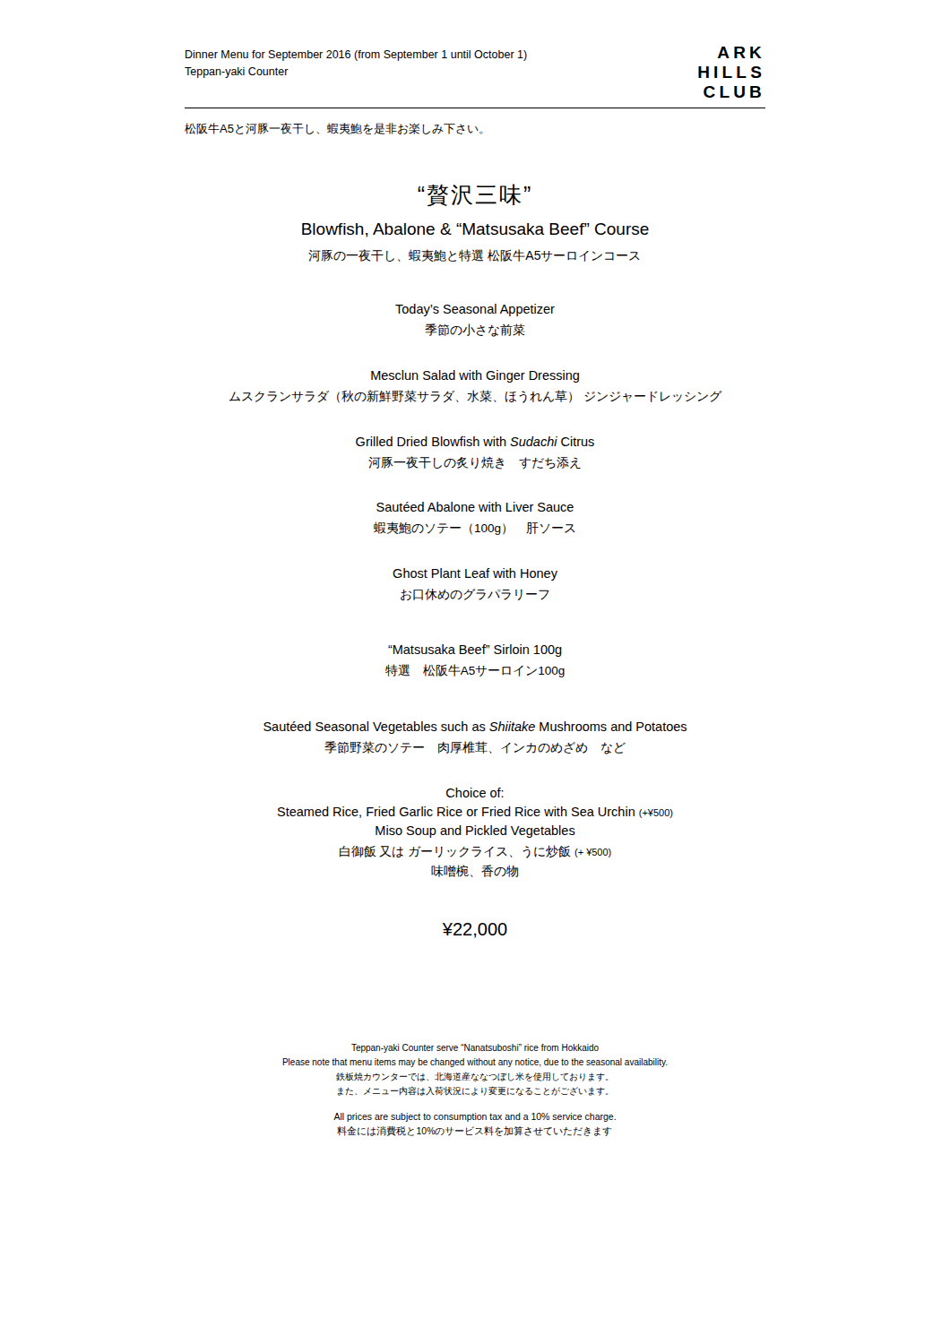Dinner Menu for September 2016 (from September 1 until October 1)
Teppan-yaki Counter
ARK HILLS CLUB
松阪牛A5と河豚一夜干し、蝦夷鮑を是非お楽しみ下さい。
“贅沢三味”
Blowfish, Abalone & “Matsusaka Beef” Course
河豚の一夜干し、蝦夷鮑と特選 松阪牛A5サーロインコース
Today’s Seasonal Appetizer
季節の小さな前菜
Mesclun Salad with Ginger Dressing
ムスクランサラダ（秋の新鮮野菜サラダ、水菜、ほうれん草） ジンジャードレッシング
Grilled Dried Blowfish with Sudachi Citrus
河豚一夜干しの炙り焼き　すだち添え
Sautéed Abalone with Liver Sauce
蝦夷鮑のソテー（100g）　肝ソース
Ghost Plant Leaf with Honey
お口休めのグラパラリーフ
“Matsusaka Beef” Sirloin 100g
特選　松阪牛A5サーロイン100g
Sautéed Seasonal Vegetables such as Shiitake Mushrooms and Potatoes
季節野菜のソテー　肉厚椎茸、インカのめざめ　など
Choice of:
Steamed Rice, Fried Garlic Rice or Fried Rice with Sea Urchin (+¥500)
Miso Soup and Pickled Vegetables
白御飯 又は ガーリックライス、うに炒飯 (+ ¥500)
味噌椀、香の物
¥22,000
Teppan-yaki Counter serve “Nanatsuboshi” rice from Hokkaido
Please note that menu items may be changed without any notice, due to the seasonal availability.
鉄板焼カウンターでは、北海道産ななつぼし米を使用しております。
また、メニュー内容は入荷状況により変更になることがございます。
All prices are subject to consumption tax and a 10% service charge.
料金には消費税と10%のサービス料を加算させていただきます